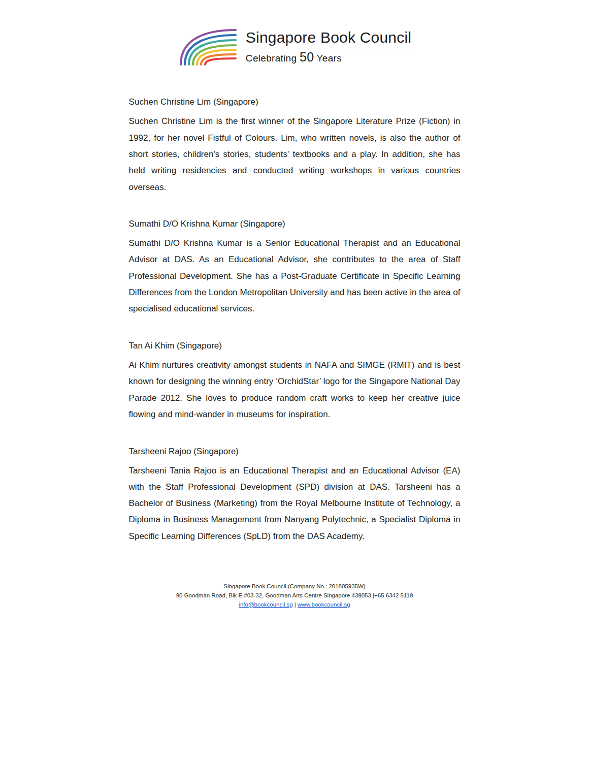Singapore Book Council
Celebrating 50 Years
Suchen Christine Lim (Singapore)
Suchen Christine Lim is the first winner of the Singapore Literature Prize (Fiction) in 1992, for her novel Fistful of Colours. Lim, who written novels, is also the author of short stories, children's stories, students' textbooks and a play. In addition, she has held writing residencies and conducted writing workshops in various countries overseas.
Sumathi D/O Krishna Kumar (Singapore)
Sumathi D/O Krishna Kumar is a Senior Educational Therapist and an Educational Advisor at DAS. As an Educational Advisor, she contributes to the area of Staff Professional Development. She has a Post-Graduate Certificate in Specific Learning Differences from the London Metropolitan University and has been active in the area of specialised educational services.
Tan Ai Khim (Singapore)
Ai Khim nurtures creativity amongst students in NAFA and SIMGE (RMIT) and is best known for designing the winning entry ‘OrchidStar’ logo for the Singapore National Day Parade 2012. She loves to produce random craft works to keep her creative juice flowing and mind-wander in museums for inspiration.
Tarsheeni Rajoo (Singapore)
Tarsheeni Tania Rajoo is an Educational Therapist and an Educational Advisor (EA) with the Staff Professional Development (SPD) division at DAS. Tarsheeni has a Bachelor of Business (Marketing) from the Royal Melbourne Institute of Technology, a Diploma in Business Management from Nanyang Polytechnic, a Specialist Diploma in Specific Learning Differences (SpLD) from the DAS Academy.
Singapore Book Council (Company No.: 201805935W)
90 Goodman Road, Blk E #03-32, Goodman Arts Centre Singapore 439053 |+65 6342 5119
info@bookcouncil.sg | www.bookcouncil.sg